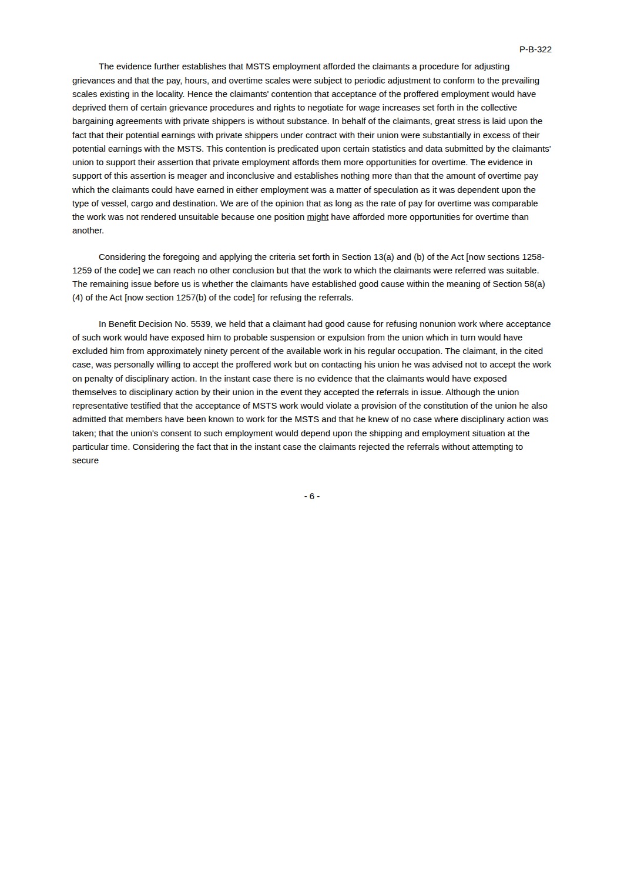P-B-322
The evidence further establishes that MSTS employment afforded the claimants a procedure for adjusting grievances and that the pay, hours, and overtime scales were subject to periodic adjustment to conform to the prevailing scales existing in the locality. Hence the claimants' contention that acceptance of the proffered employment would have deprived them of certain grievance procedures and rights to negotiate for wage increases set forth in the collective bargaining agreements with private shippers is without substance. In behalf of the claimants, great stress is laid upon the fact that their potential earnings with private shippers under contract with their union were substantially in excess of their potential earnings with the MSTS. This contention is predicated upon certain statistics and data submitted by the claimants' union to support their assertion that private employment affords them more opportunities for overtime. The evidence in support of this assertion is meager and inconclusive and establishes nothing more than that the amount of overtime pay which the claimants could have earned in either employment was a matter of speculation as it was dependent upon the type of vessel, cargo and destination. We are of the opinion that as long as the rate of pay for overtime was comparable the work was not rendered unsuitable because one position might have afforded more opportunities for overtime than another.
Considering the foregoing and applying the criteria set forth in Section 13(a) and (b) of the Act [now sections 1258-1259 of the code] we can reach no other conclusion but that the work to which the claimants were referred was suitable. The remaining issue before us is whether the claimants have established good cause within the meaning of Section 58(a)(4) of the Act [now section 1257(b) of the code] for refusing the referrals.
In Benefit Decision No. 5539, we held that a claimant had good cause for refusing nonunion work where acceptance of such work would have exposed him to probable suspension or expulsion from the union which in turn would have excluded him from approximately ninety percent of the available work in his regular occupation. The claimant, in the cited case, was personally willing to accept the proffered work but on contacting his union he was advised not to accept the work on penalty of disciplinary action. In the instant case there is no evidence that the claimants would have exposed themselves to disciplinary action by their union in the event they accepted the referrals in issue. Although the union representative testified that the acceptance of MSTS work would violate a provision of the constitution of the union he also admitted that members have been known to work for the MSTS and that he knew of no case where disciplinary action was taken; that the union's consent to such employment would depend upon the shipping and employment situation at the particular time. Considering the fact that in the instant case the claimants rejected the referrals without attempting to secure
- 6 -